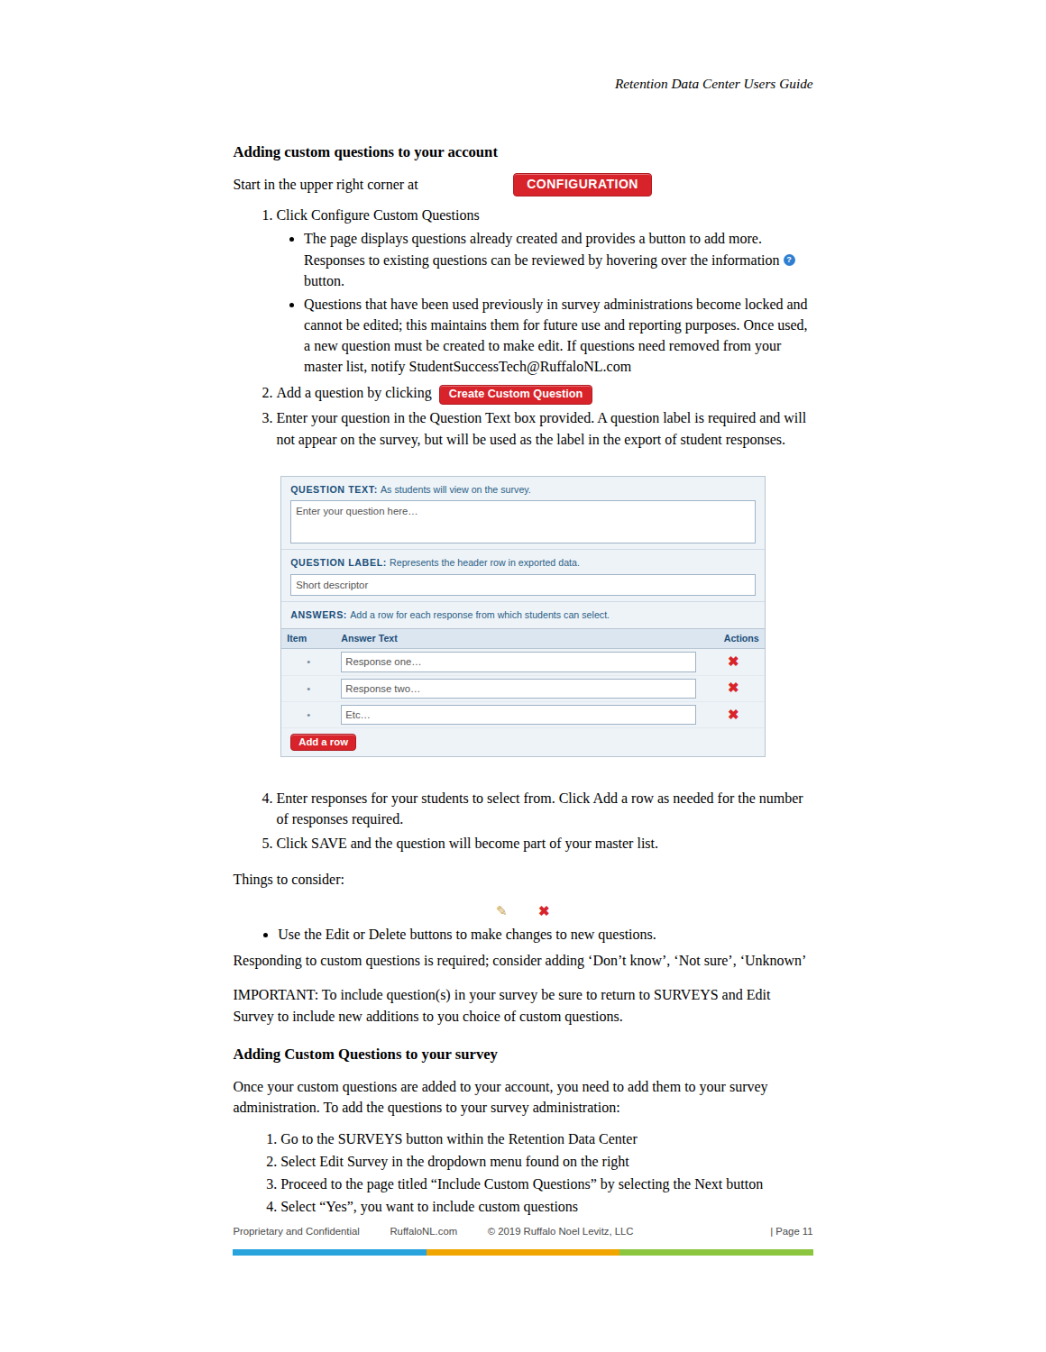Retention Data Center Users Guide
Adding custom questions to your account
Start in the upper right corner at Configuration
Click Configure Custom Questions
The page displays questions already created and provides a button to add more. Responses to existing questions can be reviewed by hovering over the information ? button.
Questions that have been used previously in survey administrations become locked and cannot be edited; this maintains them for future use and reporting purposes. Once used, a new question must be created to make edit. If questions need removed from your master list, notify StudentSuccessTech@RuffaloNL.com
Add a question by clicking Create Custom Question
Enter your question in the Question Text box provided. A question label is required and will not appear on the survey, but will be used as the label in the export of student responses.
Question Text: As students will view on the survey. Enter your question here…
Question Label: Represents the header row in exported data. Short descriptor
Answers: Add a row for each response from which students can select.
| Item | Answer Text | Actions |
| --- | --- | --- |
| • | Response one… | ✖ |
| • | Response two… | ✖ |
| • | Etc… | ✖ |
Add a row
Enter responses for your students to select from. Click Add a row as needed for the number of responses required.
Click SAVE and the question will become part of your master list.
Things to consider:
✎✖
Use the Edit or Delete buttons to make changes to new questions.
Responding to custom questions is required; consider adding ‘Don’t know’, ‘Not sure’, ‘Unknown’
IMPORTANT: To include question(s) in your survey be sure to return to SURVEYS and Edit Survey to include new additions to you choice of custom questions.
Adding Custom Questions to your survey
Once your custom questions are added to your account, you need to add them to your survey administration. To add the questions to your survey administration:
Go to the SURVEYS button within the Retention Data Center
Select Edit Survey in the dropdown menu found on the right
Proceed to the page titled “Include Custom Questions” by selecting the Next button
Select “Yes”, you want to include custom questions
Proprietary and Confidential RuffaloNL.com © 2019 Ruffalo Noel Levitz, LLC | Page 11